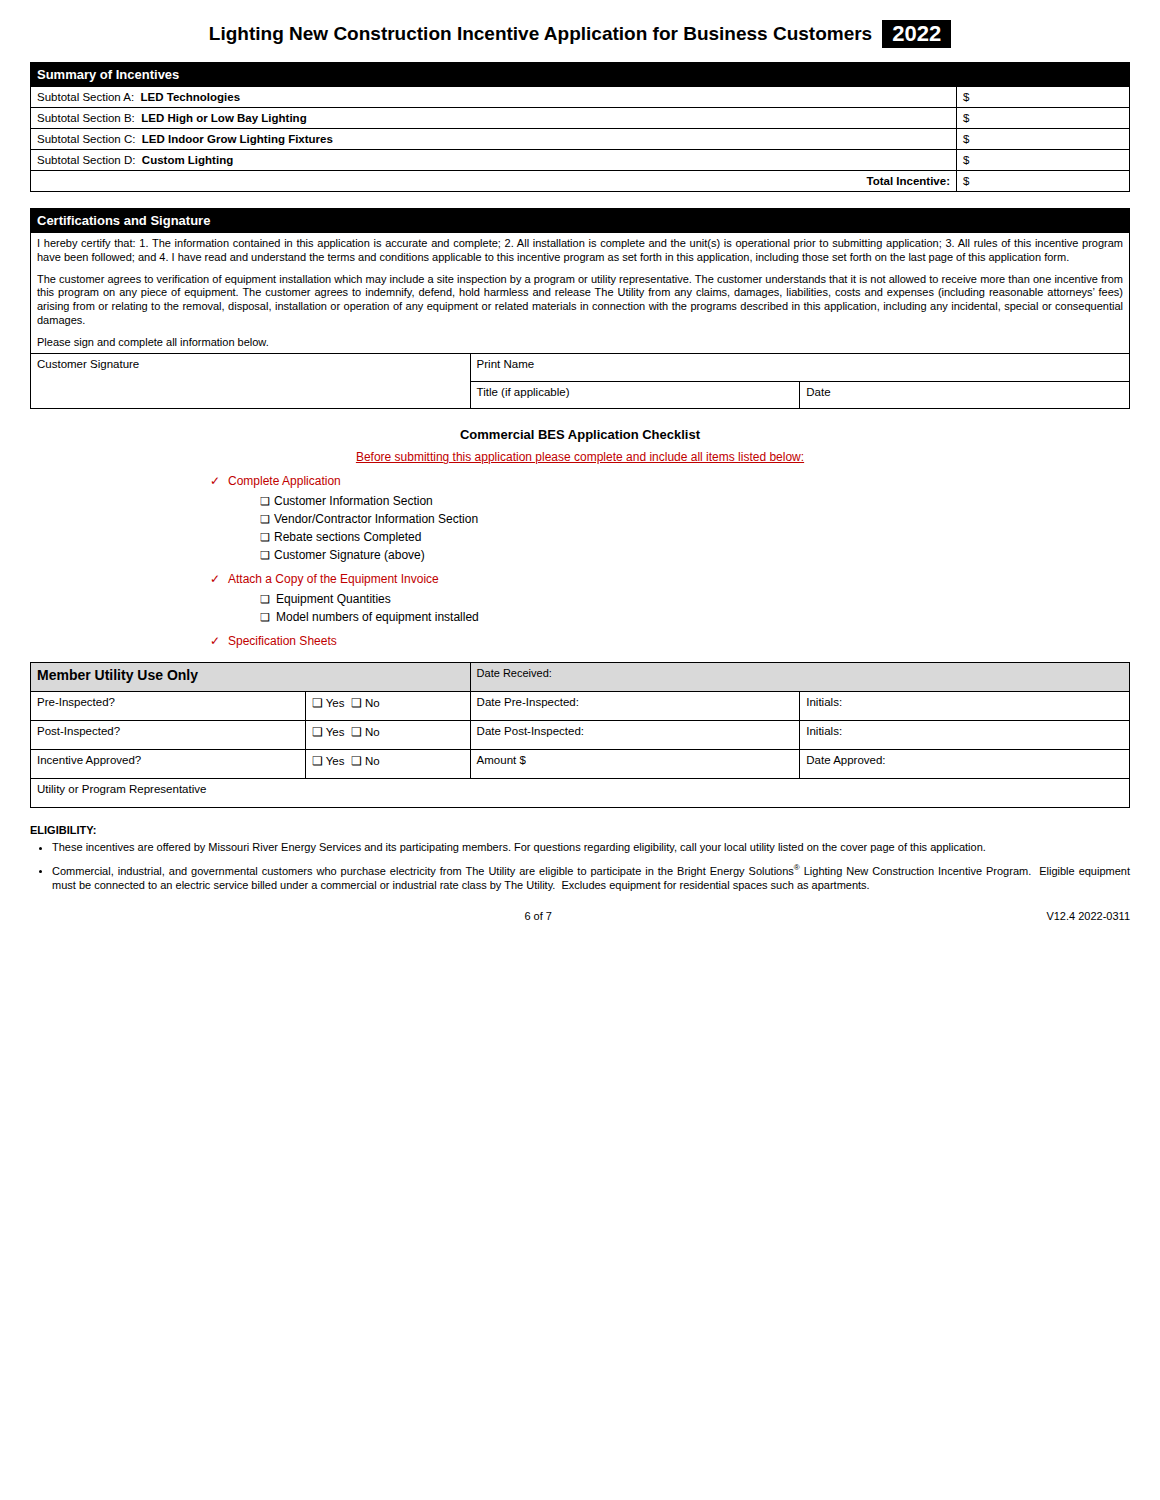Lighting New Construction Incentive Application for Business Customers
2022
| Summary of Incentives |
| Subtotal Section A: LED Technologies | $ |
| Subtotal Section B: LED High or Low Bay Lighting | $ |
| Subtotal Section C: LED Indoor Grow Lighting Fixtures | $ |
| Subtotal Section D: Custom Lighting | $ |
| Total Incentive: | $ |
| Certifications and Signature |
| I hereby certify that: 1. The information contained in this application is accurate and complete; 2. All installation is complete and the unit(s) is operational prior to submitting application; 3. All rules of this incentive program have been followed; and 4. I have read and understand the terms and conditions applicable to this incentive program as set forth in this application, including those set forth on the last page of this application form. The customer agrees to verification of equipment installation which may include a site inspection by a program or utility representative. The customer understands that it is not allowed to receive more than one incentive from this program on any piece of equipment. The customer agrees to indemnify, defend, hold harmless and release The Utility from any claims, damages, liabilities, costs and expenses (including reasonable attorneys’ fees) arising from or relating to the removal, disposal, installation or operation of any equipment or related materials in connection with the programs described in this application, including any incidental, special or consequential damages. Please sign and complete all information below. |
| Customer Signature | Print Name |
| Title (if applicable) | Date |
Commercial BES Application Checklist
Before submitting this application please complete and include all items listed below:
✓Complete Application
Customer Information Section
Vendor/Contractor Information Section
Rebate sections Completed
Customer Signature (above)
✓Attach a Copy of the Equipment Invoice
Equipment Quantities
Model numbers of equipment installed
✓Specification Sheets
| Member Utility Use Only | Date Received: |
| Pre-Inspected? | Yes No | Date Pre-Inspected: | Initials: |
| Post-Inspected? | Yes No | Date Post-Inspected: | Initials: |
| Incentive Approved? | Yes No | Amount $ | Date Approved: |
| Utility or Program Representative |
ELIGIBILITY:
These incentives are offered by Missouri River Energy Services and its participating members. For questions regarding eligibility, call your local utility listed on the cover page of this application.
Commercial, industrial, and governmental customers who purchase electricity from The Utility are eligible to participate in the Bright Energy Solutions® Lighting New Construction Incentive Program. Eligible equipment must be connected to an electric service billed under a commercial or industrial rate class by The Utility. Excludes equipment for residential spaces such as apartments.
6 of 7
V12.4 2022-0311